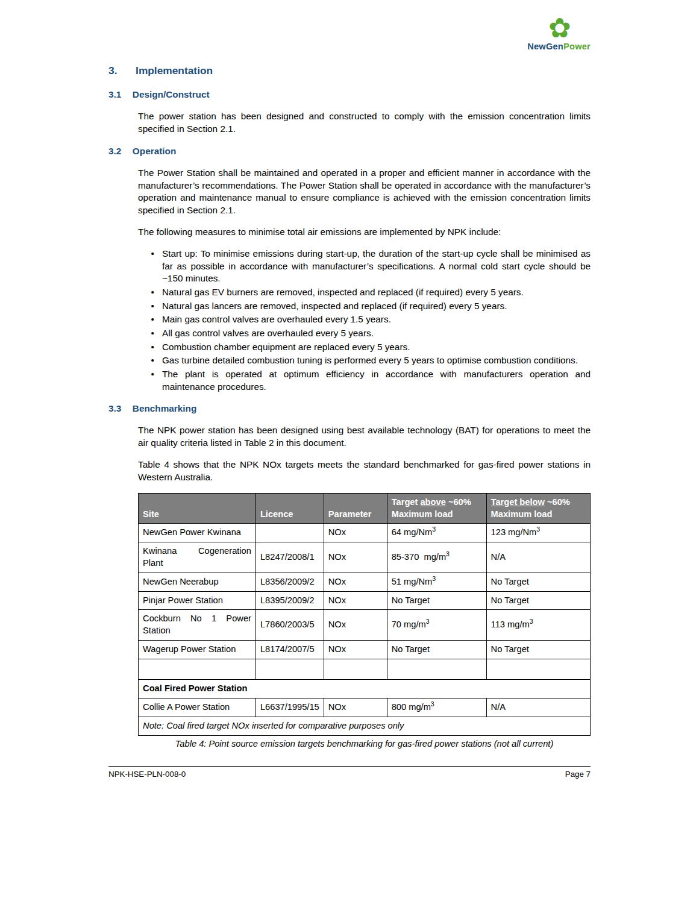✿ New Gen Power
3. Implementation
3.1 Design/Construct
The power station has been designed and constructed to comply with the emission concentration limits specified in Section 2.1.
3.2 Operation
The Power Station shall be maintained and operated in a proper and efficient manner in accordance with the manufacturer’s recommendations. The Power Station shall be operated in accordance with the manufacturer’s operation and maintenance manual to ensure compliance is achieved with the emission concentration limits specified in Section 2.1.
The following measures to minimise total air emissions are implemented by NPK include:
Start up: To minimise emissions during start-up, the duration of the start-up cycle shall be minimised as far as possible in accordance with manufacturer’s specifications. A normal cold start cycle should be ~150 minutes.
Natural gas EV burners are removed, inspected and replaced (if required) every 5 years.
Natural gas lancers are removed, inspected and replaced (if required) every 5 years.
Main gas control valves are overhauled every 1.5 years.
All gas control valves are overhauled every 5 years.
Combustion chamber equipment are replaced every 5 years.
Gas turbine detailed combustion tuning is performed every 5 years to optimise combustion conditions.
The plant is operated at optimum efficiency in accordance with manufacturers operation and maintenance procedures.
3.3 Benchmarking
The NPK power station has been designed using best available technology (BAT) for operations to meet the air quality criteria listed in Table 2 in this document.
Table 4 shows that the NPK NOx targets meets the standard benchmarked for gas-fired power stations in Western Australia.
| Site | Licence | Parameter | Target above ~60% Maximum load | Target below ~60% Maximum load |
| --- | --- | --- | --- | --- |
| NewGen Power Kwinana | | NOx | 64 mg/Nm 3 | 123 mg/Nm 3 |
| Kwinana Cogeneration Plant | L8247/2008/1 | NOx | 85-370 mg/m 3 | N/A |
| NewGen Neerabup | L8356/2009/2 | NOx | 51 mg/Nm 3 | No Target |
| Pinjar Power Station | L8395/2009/2 | NOx | No Target | No Target |
| Cockburn No 1 Power Station | L7860/2003/5 | NOx | 70 mg/m 3 | 113 mg/m 3 |
| Wagerup Power Station | L8174/2007/5 | NOx | No Target | No Target |
| Coal Fired Power Station |
| Collie A Power Station | L6637/1995/15 | NOx | 800 mg/m 3 | N/A |
| Note: Coal fired target NOx inserted for comparative purposes only |
Table 4: Point source emission targets benchmarking for gas-fired power stations (not all current)
NPK-HSE-PLN-008-0 Page 7